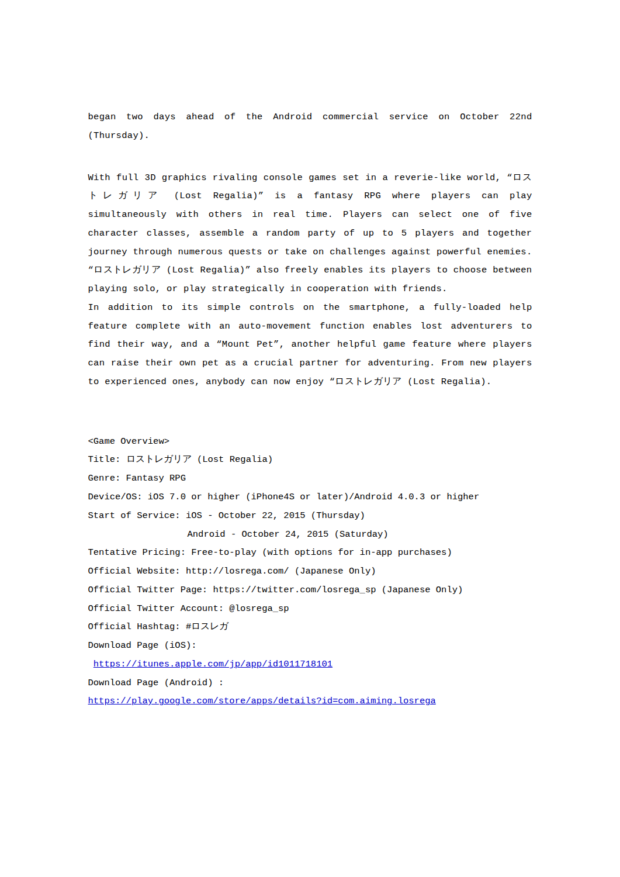began two days ahead of the Android commercial service on October 22nd (Thursday).
With full 3D graphics rivaling console games set in a reverie-like world, “ロストレガリア (Lost Regalia)” is a fantasy RPG where players can play simultaneously with others in real time. Players can select one of five character classes, assemble a random party of up to 5 players and together journey through numerous quests or take on challenges against powerful enemies. “ロストレガリア (Lost Regalia)” also freely enables its players to choose between playing solo, or play strategically in cooperation with friends.
In addition to its simple controls on the smartphone, a fully-loaded help feature complete with an auto-movement function enables lost adventurers to find their way, and a “Mount Pet”, another helpful game feature where players can raise their own pet as a crucial partner for adventuring. From new players to experienced ones, anybody can now enjoy “ロストレガリア (Lost Regalia).
<Game Overview>
Title: ロストレガリア (Lost Regalia)
Genre: Fantasy RPG
Device/OS: iOS 7.0 or higher (iPhone4S or later)/Android 4.0.3 or higher
Start of Service: iOS - October 22, 2015 (Thursday)
Android - October 24, 2015 (Saturday)
Tentative Pricing: Free-to-play (with options for in-app purchases)
Official Website: http://losrega.com/ (Japanese Only)
Official Twitter Page: https://twitter.com/losrega_sp (Japanese Only)
Official Twitter Account: @losrega_sp
Official Hashtag: #ロスレガ
Download Page (iOS):
https://itunes.apple.com/jp/app/id1011718101
Download Page (Android) :
https://play.google.com/store/apps/details?id=com.aiming.losrega